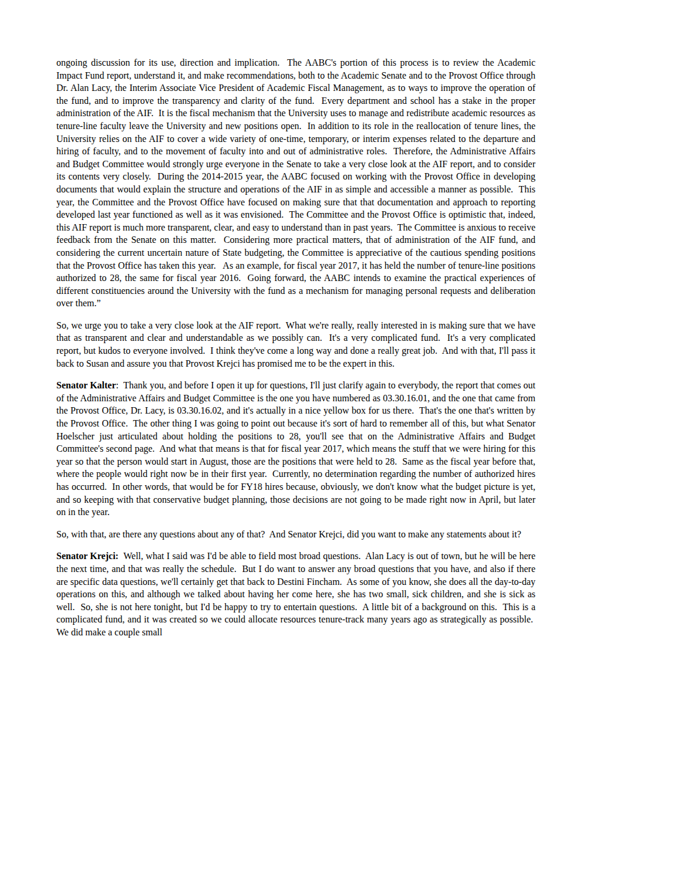ongoing discussion for its use, direction and implication. The AABC's portion of this process is to review the Academic Impact Fund report, understand it, and make recommendations, both to the Academic Senate and to the Provost Office through Dr. Alan Lacy, the Interim Associate Vice President of Academic Fiscal Management, as to ways to improve the operation of the fund, and to improve the transparency and clarity of the fund. Every department and school has a stake in the proper administration of the AIF. It is the fiscal mechanism that the University uses to manage and redistribute academic resources as tenure-line faculty leave the University and new positions open. In addition to its role in the reallocation of tenure lines, the University relies on the AIF to cover a wide variety of one-time, temporary, or interim expenses related to the departure and hiring of faculty, and to the movement of faculty into and out of administrative roles. Therefore, the Administrative Affairs and Budget Committee would strongly urge everyone in the Senate to take a very close look at the AIF report, and to consider its contents very closely. During the 2014-2015 year, the AABC focused on working with the Provost Office in developing documents that would explain the structure and operations of the AIF in as simple and accessible a manner as possible. This year, the Committee and the Provost Office have focused on making sure that that documentation and approach to reporting developed last year functioned as well as it was envisioned. The Committee and the Provost Office is optimistic that, indeed, this AIF report is much more transparent, clear, and easy to understand than in past years. The Committee is anxious to receive feedback from the Senate on this matter. Considering more practical matters, that of administration of the AIF fund, and considering the current uncertain nature of State budgeting, the Committee is appreciative of the cautious spending positions that the Provost Office has taken this year. As an example, for fiscal year 2017, it has held the number of tenure-line positions authorized to 28, the same for fiscal year 2016. Going forward, the AABC intends to examine the practical experiences of different constituencies around the University with the fund as a mechanism for managing personal requests and deliberation over them.”
So, we urge you to take a very close look at the AIF report. What we're really, really interested in is making sure that we have that as transparent and clear and understandable as we possibly can. It's a very complicated fund. It's a very complicated report, but kudos to everyone involved. I think they've come a long way and done a really great job. And with that, I'll pass it back to Susan and assure you that Provost Krejci has promised me to be the expert in this.
Senator Kalter: Thank you, and before I open it up for questions, I'll just clarify again to everybody, the report that comes out of the Administrative Affairs and Budget Committee is the one you have numbered as 03.30.16.01, and the one that came from the Provost Office, Dr. Lacy, is 03.30.16.02, and it's actually in a nice yellow box for us there. That's the one that's written by the Provost Office. The other thing I was going to point out because it's sort of hard to remember all of this, but what Senator Hoelscher just articulated about holding the positions to 28, you'll see that on the Administrative Affairs and Budget Committee's second page. And what that means is that for fiscal year 2017, which means the stuff that we were hiring for this year so that the person would start in August, those are the positions that were held to 28. Same as the fiscal year before that, where the people would right now be in their first year. Currently, no determination regarding the number of authorized hires has occurred. In other words, that would be for FY18 hires because, obviously, we don't know what the budget picture is yet, and so keeping with that conservative budget planning, those decisions are not going to be made right now in April, but later on in the year.
So, with that, are there any questions about any of that? And Senator Krejci, did you want to make any statements about it?
Senator Krejci: Well, what I said was I'd be able to field most broad questions. Alan Lacy is out of town, but he will be here the next time, and that was really the schedule. But I do want to answer any broad questions that you have, and also if there are specific data questions, we'll certainly get that back to Destini Fincham. As some of you know, she does all the day-to-day operations on this, and although we talked about having her come here, she has two small, sick children, and she is sick as well. So, she is not here tonight, but I'd be happy to try to entertain questions. A little bit of a background on this. This is a complicated fund, and it was created so we could allocate resources tenure-track many years ago as strategically as possible. We did make a couple small